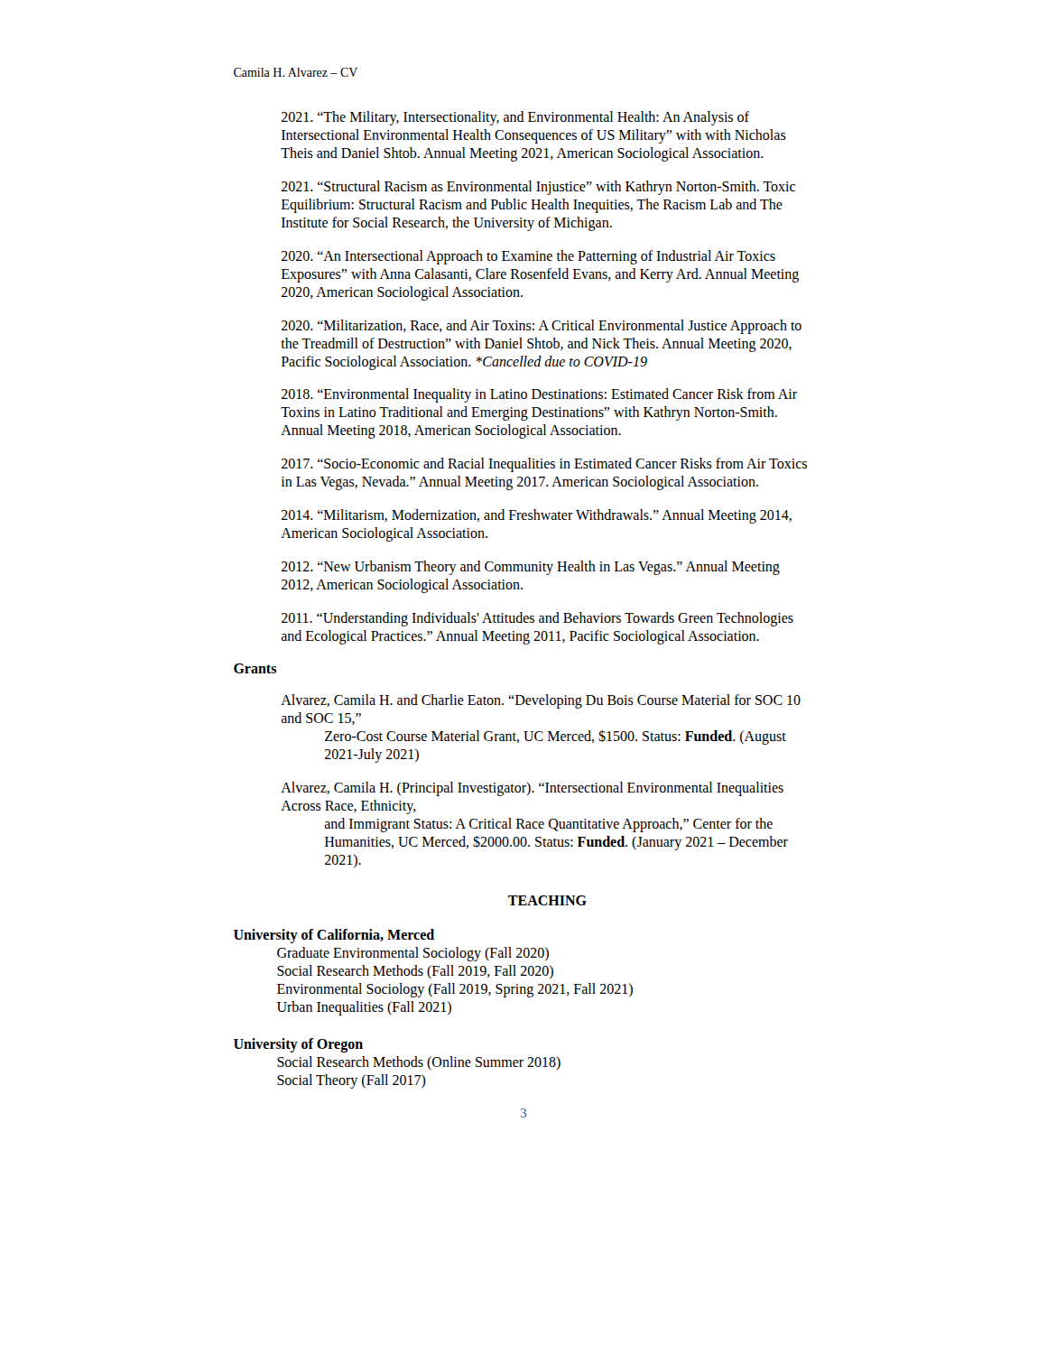Camila H. Alvarez – CV
2021. “The Military, Intersectionality, and Environmental Health: An Analysis of Intersectional Environmental Health Consequences of US Military” with with Nicholas Theis and Daniel Shtob. Annual Meeting 2021, American Sociological Association.
2021. “Structural Racism as Environmental Injustice” with Kathryn Norton-Smith. Toxic Equilibrium: Structural Racism and Public Health Inequities, The Racism Lab and The Institute for Social Research, the University of Michigan.
2020. “An Intersectional Approach to Examine the Patterning of Industrial Air Toxics Exposures” with Anna Calasanti, Clare Rosenfeld Evans, and Kerry Ard. Annual Meeting 2020, American Sociological Association.
2020. “Militarization, Race, and Air Toxins: A Critical Environmental Justice Approach to the Treadmill of Destruction” with Daniel Shtob, and Nick Theis. Annual Meeting 2020, Pacific Sociological Association. *Cancelled due to COVID-19
2018. “Environmental Inequality in Latino Destinations: Estimated Cancer Risk from Air Toxins in Latino Traditional and Emerging Destinations” with Kathryn Norton-Smith. Annual Meeting 2018, American Sociological Association.
2017. “Socio-Economic and Racial Inequalities in Estimated Cancer Risks from Air Toxics in Las Vegas, Nevada.” Annual Meeting 2017. American Sociological Association.
2014. “Militarism, Modernization, and Freshwater Withdrawals.” Annual Meeting 2014, American Sociological Association.
2012. “New Urbanism Theory and Community Health in Las Vegas.” Annual Meeting 2012, American Sociological Association.
2011. “Understanding Individuals' Attitudes and Behaviors Towards Green Technologies and Ecological Practices.” Annual Meeting 2011, Pacific Sociological Association.
Grants
Alvarez, Camila H. and Charlie Eaton. “Developing Du Bois Course Material for SOC 10 and SOC 15,” Zero-Cost Course Material Grant, UC Merced, $1500. Status: Funded. (August 2021-July 2021)
Alvarez, Camila H. (Principal Investigator). “Intersectional Environmental Inequalities Across Race, Ethnicity, and Immigrant Status: A Critical Race Quantitative Approach,” Center for the Humanities, UC Merced, $2000.00. Status: Funded. (January 2021 – December 2021).
TEACHING
University of California, Merced
Graduate Environmental Sociology (Fall 2020)
Social Research Methods (Fall 2019, Fall 2020)
Environmental Sociology (Fall 2019, Spring 2021, Fall 2021)
Urban Inequalities (Fall 2021)
University of Oregon
Social Research Methods (Online Summer 2018)
Social Theory (Fall 2017)
3